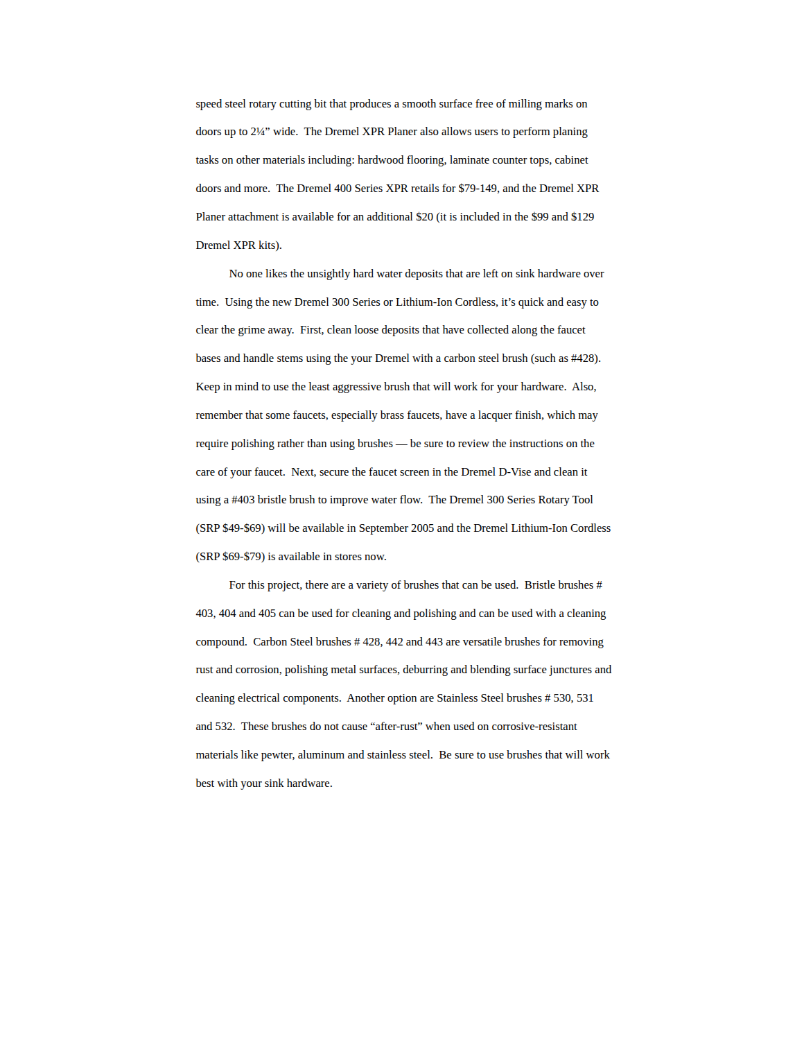speed steel rotary cutting bit that produces a smooth surface free of milling marks on doors up to 2¼” wide. The Dremel XPR Planer also allows users to perform planing tasks on other materials including: hardwood flooring, laminate counter tops, cabinet doors and more. The Dremel 400 Series XPR retails for $79-149, and the Dremel XPR Planer attachment is available for an additional $20 (it is included in the $99 and $129 Dremel XPR kits).
No one likes the unsightly hard water deposits that are left on sink hardware over time. Using the new Dremel 300 Series or Lithium-Ion Cordless, it’s quick and easy to clear the grime away. First, clean loose deposits that have collected along the faucet bases and handle stems using the your Dremel with a carbon steel brush (such as #428). Keep in mind to use the least aggressive brush that will work for your hardware. Also, remember that some faucets, especially brass faucets, have a lacquer finish, which may require polishing rather than using brushes — be sure to review the instructions on the care of your faucet. Next, secure the faucet screen in the Dremel D-Vise and clean it using a #403 bristle brush to improve water flow. The Dremel 300 Series Rotary Tool (SRP $49-$69) will be available in September 2005 and the Dremel Lithium-Ion Cordless (SRP $69-$79) is available in stores now.
For this project, there are a variety of brushes that can be used. Bristle brushes # 403, 404 and 405 can be used for cleaning and polishing and can be used with a cleaning compound. Carbon Steel brushes # 428, 442 and 443 are versatile brushes for removing rust and corrosion, polishing metal surfaces, deburring and blending surface junctures and cleaning electrical components. Another option are Stainless Steel brushes # 530, 531 and 532. These brushes do not cause “after-rust” when used on corrosive-resistant materials like pewter, aluminum and stainless steel. Be sure to use brushes that will work best with your sink hardware.